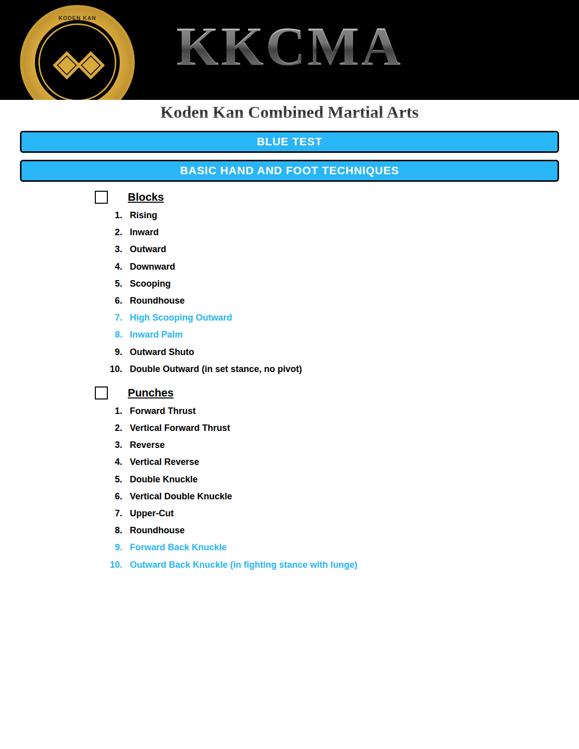KODEN KAN
◈◈
Martial Art Association
KKCMA
Koden Kan Combined Martial Arts
Blue Test
Basic Hand and Foot Techniques
Blocks
Rising
Inward
Outward
Downward
Scooping
Roundhouse
High Scooping Outward
Inward Palm
Outward Shuto
Double Outward (in set stance, no pivot)
Punches
Forward Thrust
Vertical Forward Thrust
Reverse
Vertical Reverse
Double Knuckle
Vertical Double Knuckle
Upper-Cut
Roundhouse
Forward Back Knuckle
Outward Back Knuckle (in fighting stance with lunge)